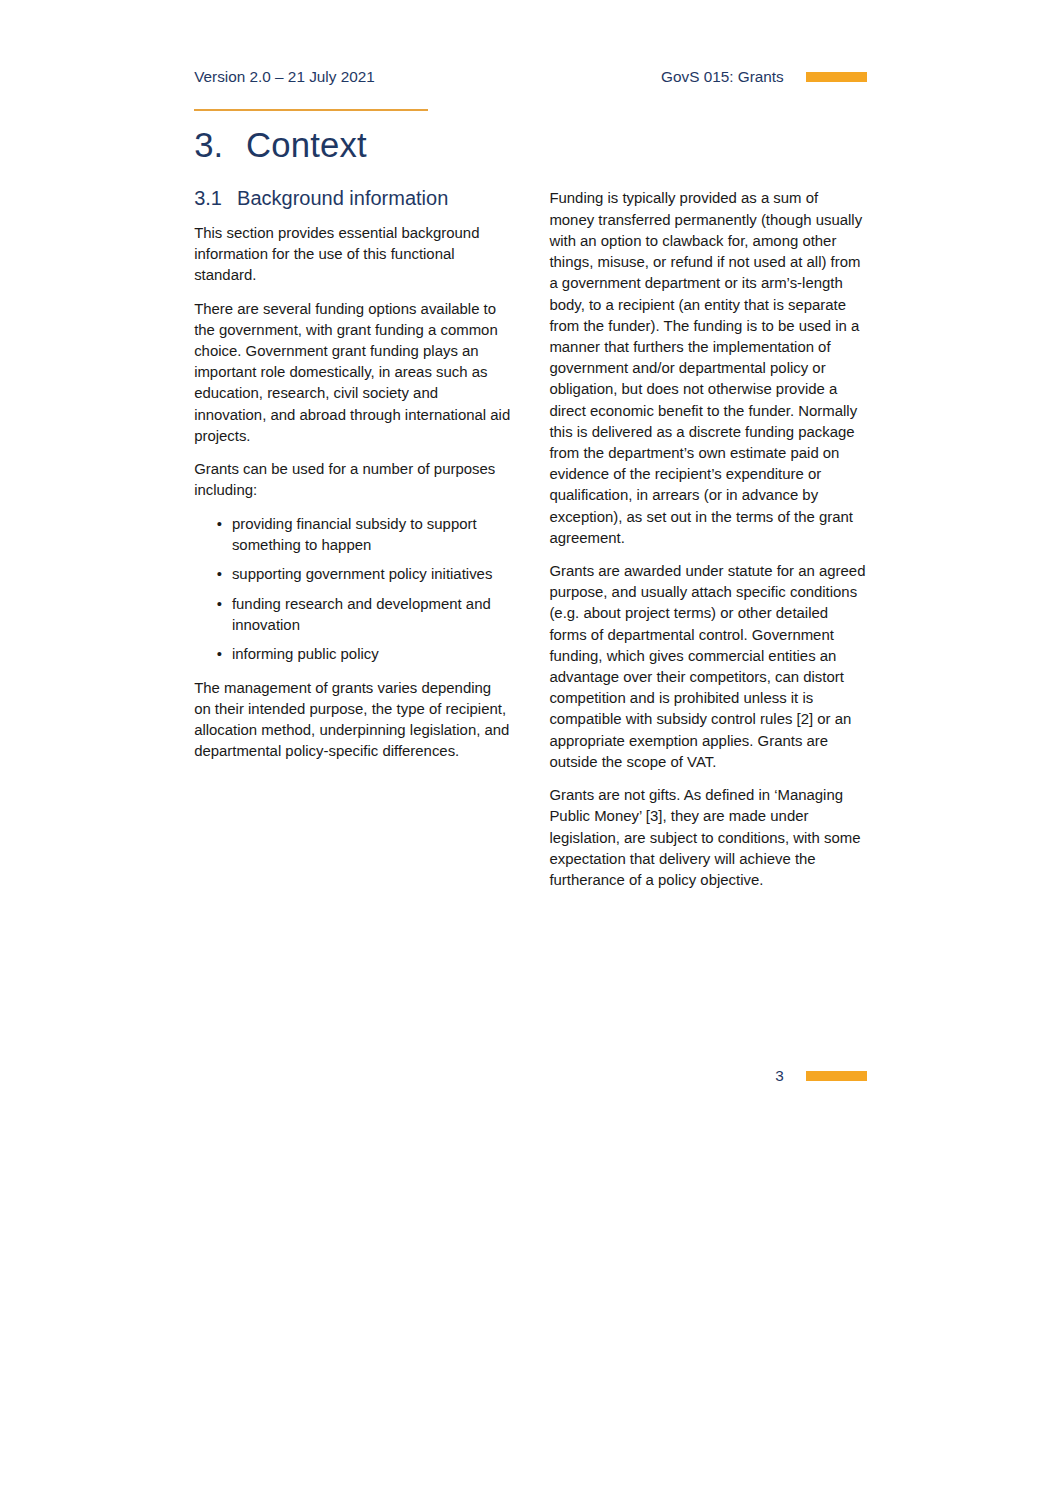Version 2.0 – 21 July 2021
GovS 015: Grants
3. Context
3.1 Background information
This section provides essential background information for the use of this functional standard.
There are several funding options available to the government, with grant funding a common choice. Government grant funding plays an important role domestically, in areas such as education, research, civil society and innovation, and abroad through international aid projects.
Grants can be used for a number of purposes including:
providing financial subsidy to support something to happen
supporting government policy initiatives
funding research and development and innovation
informing public policy
The management of grants varies depending on their intended purpose, the type of recipient, allocation method, underpinning legislation, and departmental policy-specific differences.
Funding is typically provided as a sum of money transferred permanently (though usually with an option to clawback for, among other things, misuse, or refund if not used at all) from a government department or its arm’s-length body, to a recipient (an entity that is separate from the funder). The funding is to be used in a manner that furthers the implementation of government and/or departmental policy or obligation, but does not otherwise provide a direct economic benefit to the funder. Normally this is delivered as a discrete funding package from the department’s own estimate paid on evidence of the recipient’s expenditure or qualification, in arrears (or in advance by exception), as set out in the terms of the grant agreement.
Grants are awarded under statute for an agreed purpose, and usually attach specific conditions (e.g. about project terms) or other detailed forms of departmental control. Government funding, which gives commercial entities an advantage over their competitors, can distort competition and is prohibited unless it is compatible with subsidy control rules [2] or an appropriate exemption applies. Grants are outside the scope of VAT.
Grants are not gifts. As defined in ‘Managing Public Money’ [3], they are made under legislation, are subject to conditions, with some expectation that delivery will achieve the furtherance of a policy objective.
3